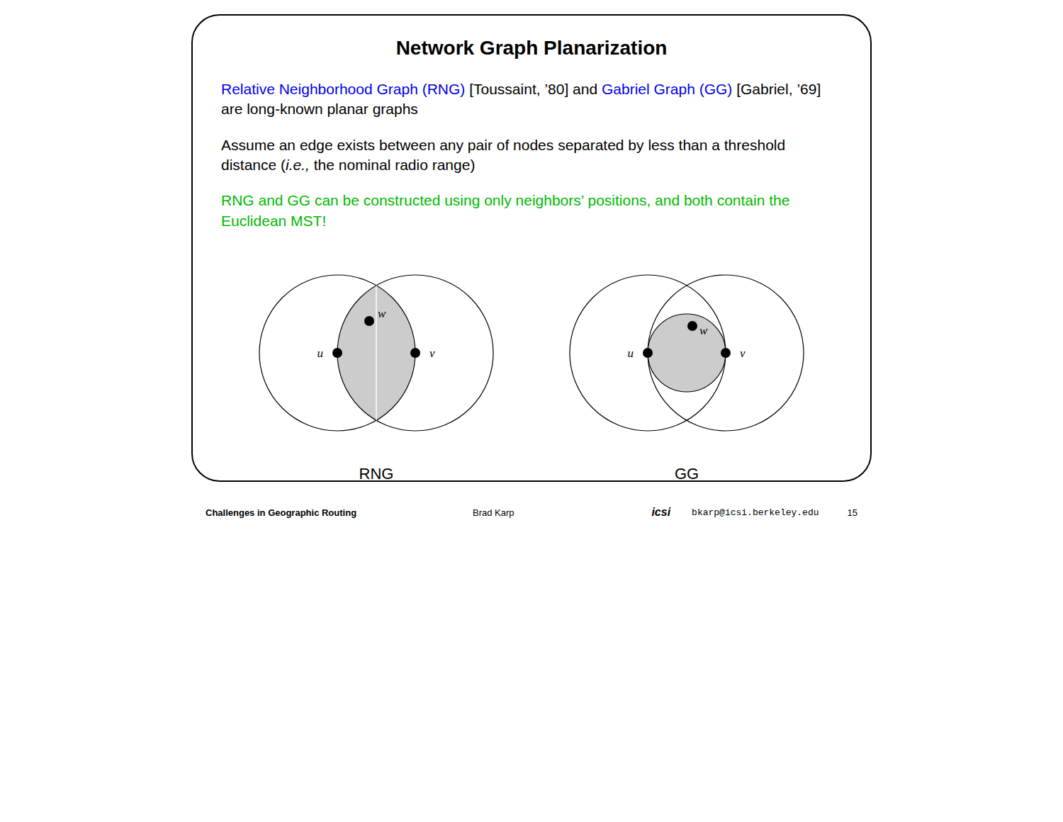Network Graph Planarization
Relative Neighborhood Graph (RNG) [Toussaint, ’80] and Gabriel Graph (GG) [Gabriel, ’69] are long-known planar graphs
Assume an edge exists between any pair of nodes separated by less than a threshold distance (i.e., the nominal radio range)
RNG and GG can be constructed using only neighbors’ positions, and both contain the Euclidean MST!
u v w
RNG
u v w
GG
Challenges in Geographic Routing Brad Karp icsi bkarp@icsi.berkeley.edu 15